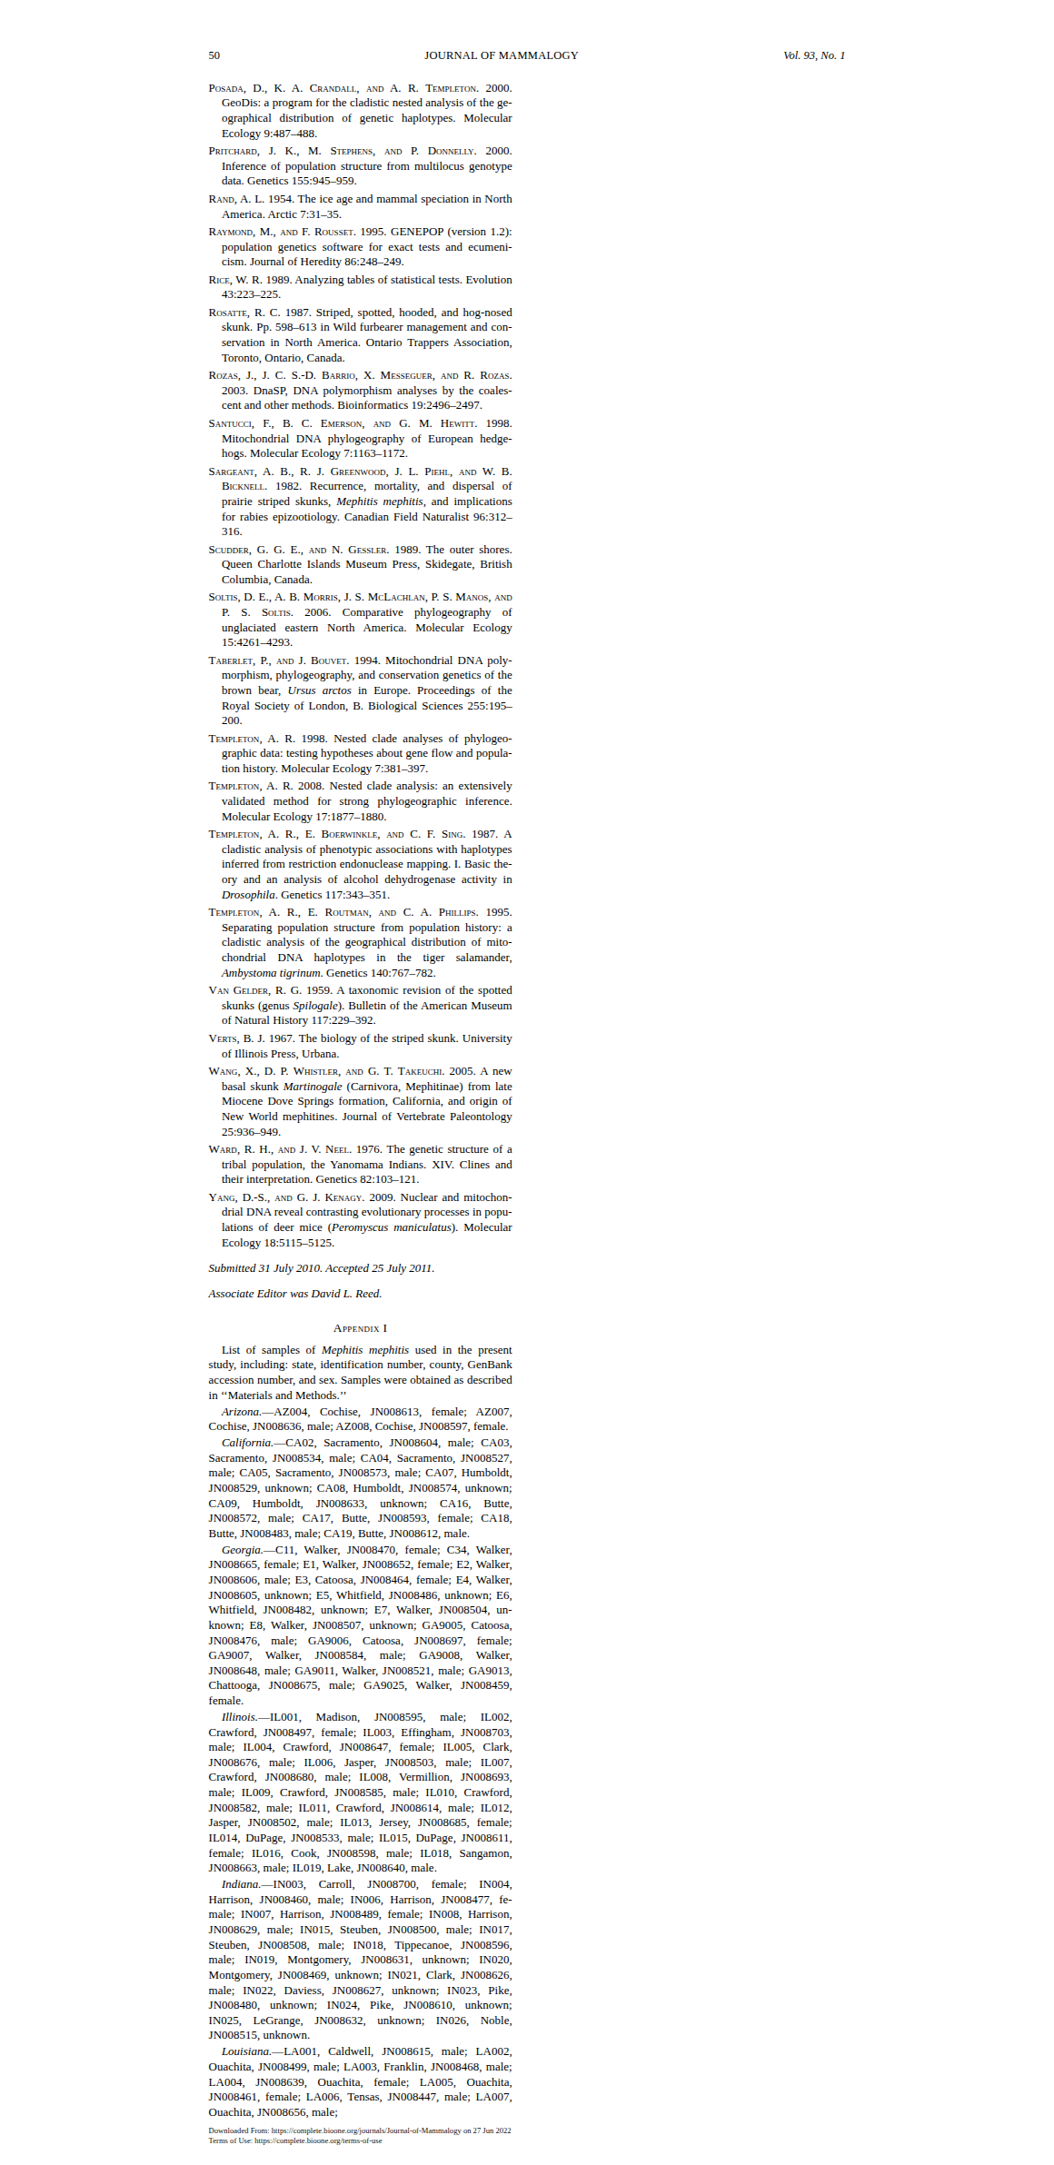50 JOURNAL OF MAMMALOGY Vol. 93, No. 1
Posada, D., K. A. Crandall, and A. R. Templeton. 2000. GeoDis: a program for the cladistic nested analysis of the geographical distribution of genetic haplotypes. Molecular Ecology 9:487–488.
Pritchard, J. K., M. Stephens, and P. Donnelly. 2000. Inference of population structure from multilocus genotype data. Genetics 155:945–959.
Rand, A. L. 1954. The ice age and mammal speciation in North America. Arctic 7:31–35.
Raymond, M., and F. Rousset. 1995. GENEPOP (version 1.2): population genetics software for exact tests and ecumenicism. Journal of Heredity 86:248–249.
Rice, W. R. 1989. Analyzing tables of statistical tests. Evolution 43:223–225.
Rosatte, R. C. 1987. Striped, spotted, hooded, and hog-nosed skunk. Pp. 598–613 in Wild furbearer management and conservation in North America. Ontario Trappers Association, Toronto, Ontario, Canada.
Rozas, J., J. C. S.-D. Barrio, X. Messeguer, and R. Rozas. 2003. DnaSP, DNA polymorphism analyses by the coalescent and other methods. Bioinformatics 19:2496–2497.
Santucci, F., B. C. Emerson, and G. M. Hewitt. 1998. Mitochondrial DNA phylogeography of European hedgehogs. Molecular Ecology 7:1163–1172.
Sargeant, A. B., R. J. Greenwood, J. L. Piehl, and W. B. Bicknell. 1982. Recurrence, mortality, and dispersal of prairie striped skunks, Mephitis mephitis, and implications for rabies epizootiology. Canadian Field Naturalist 96:312–316.
Scudder, G. G. E., and N. Gessler. 1989. The outer shores. Queen Charlotte Islands Museum Press, Skidegate, British Columbia, Canada.
Soltis, D. E., A. B. Morris, J. S. McLachlan, P. S. Manos, and P. S. Soltis. 2006. Comparative phylogeography of unglaciated eastern North America. Molecular Ecology 15:4261–4293.
Taberlet, P., and J. Bouvet. 1994. Mitochondrial DNA polymorphism, phylogeography, and conservation genetics of the brown bear, Ursus arctos in Europe. Proceedings of the Royal Society of London, B. Biological Sciences 255:195–200.
Templeton, A. R. 1998. Nested clade analyses of phylogeographic data: testing hypotheses about gene flow and population history. Molecular Ecology 7:381–397.
Templeton, A. R. 2008. Nested clade analysis: an extensively validated method for strong phylogeographic inference. Molecular Ecology 17:1877–1880.
Templeton, A. R., E. Boerwinkle, and C. F. Sing. 1987. A cladistic analysis of phenotypic associations with haplotypes inferred from restriction endonuclease mapping. I. Basic theory and an analysis of alcohol dehydrogenase activity in Drosophila. Genetics 117:343–351.
Templeton, A. R., E. Routman, and C. A. Phillips. 1995. Separating population structure from population history: a cladistic analysis of the geographical distribution of mitochondrial DNA haplotypes in the tiger salamander, Ambystoma tigrinum. Genetics 140:767–782.
Van Gelder, R. G. 1959. A taxonomic revision of the spotted skunks (genus Spilogale). Bulletin of the American Museum of Natural History 117:229–392.
Verts, B. J. 1967. The biology of the striped skunk. University of Illinois Press, Urbana.
Wang, X., D. P. Whistler, and G. T. Takeuchi. 2005. A new basal skunk Martinogale (Carnivora, Mephitinae) from late Miocene Dove Springs formation, California, and origin of New World mephitines. Journal of Vertebrate Paleontology 25:936–949.
Ward, R. H., and J. V. Neel. 1976. The genetic structure of a tribal population, the Yanomama Indians. XIV. Clines and their interpretation. Genetics 82:103–121.
Yang, D.-S., and G. J. Kenagy. 2009. Nuclear and mitochondrial DNA reveal contrasting evolutionary processes in populations of deer mice (Peromyscus maniculatus). Molecular Ecology 18:5115–5125.
Submitted 31 July 2010. Accepted 25 July 2011.
Associate Editor was David L. Reed.
Appendix I
List of samples of Mephitis mephitis used in the present study, including: state, identification number, county, GenBank accession number, and sex. Samples were obtained as described in ‘‘Materials and Methods.’’
Arizona.—AZ004, Cochise, JN008613, female; AZ007, Cochise, JN008636, male; AZ008, Cochise, JN008597, female.
California.—CA02, Sacramento, JN008604, male; CA03, Sacramento, JN008534, male; CA04, Sacramento, JN008527, male; CA05, Sacramento, JN008573, male; CA07, Humboldt, JN008529, unknown; CA08, Humboldt, JN008574, unknown; CA09, Humboldt, JN008633, unknown; CA16, Butte, JN008572, male; CA17, Butte, JN008593, female; CA18, Butte, JN008483, male; CA19, Butte, JN008612, male.
Georgia.—C11, Walker, JN008470, female; C34, Walker, JN008665, female; E1, Walker, JN008652, female; E2, Walker, JN008606, male; E3, Catoosa, JN008464, female; E4, Walker, JN008605, unknown; E5, Whitfield, JN008486, unknown; E6, Whitfield, JN008482, unknown; E7, Walker, JN008504, unknown; E8, Walker, JN008507, unknown; GA9005, Catoosa, JN008476, male; GA9006, Catoosa, JN008697, female; GA9007, Walker, JN008584, male; GA9008, Walker, JN008648, male; GA9011, Walker, JN008521, male; GA9013, Chattooga, JN008675, male; GA9025, Walker, JN008459, female.
Illinois.—IL001, Madison, JN008595, male; IL002, Crawford, JN008497, female; IL003, Effingham, JN008703, male; IL004, Crawford, JN008647, female; IL005, Clark, JN008676, male; IL006, Jasper, JN008503, male; IL007, Crawford, JN008680, male; IL008, Vermillion, JN008693, male; IL009, Crawford, JN008585, male; IL010, Crawford, JN008582, male; IL011, Crawford, JN008614, male; IL012, Jasper, JN008502, male; IL013, Jersey, JN008685, female; IL014, DuPage, JN008533, male; IL015, DuPage, JN008611, female; IL016, Cook, JN008598, male; IL018, Sangamon, JN008663, male; IL019, Lake, JN008640, male.
Indiana.—IN003, Carroll, JN008700, female; IN004, Harrison, JN008460, male; IN006, Harrison, JN008477, female; IN007, Harrison, JN008489, female; IN008, Harrison, JN008629, male; IN015, Steuben, JN008500, male; IN017, Steuben, JN008508, male; IN018, Tippecanoe, JN008596, male; IN019, Montgomery, JN008631, unknown; IN020, Montgomery, JN008469, unknown; IN021, Clark, JN008626, male; IN022, Daviess, JN008627, unknown; IN023, Pike, JN008480, unknown; IN024, Pike, JN008610, unknown; IN025, LeGrange, JN008632, unknown; IN026, Noble, JN008515, unknown.
Louisiana.—LA001, Caldwell, JN008615, male; LA002, Ouachita, JN008499, male; LA003, Franklin, JN008468, male; LA004, JN008639, Ouachita, female; LA005, Ouachita, JN008461, female; LA006, Tensas, JN008447, male; LA007, Ouachita, JN008656, male;
Downloaded From: https://complete.bioone.org/journals/Journal-of-Mammalogy on 27 Jun 2022
Terms of Use: https://complete.bioone.org/terms-of-use